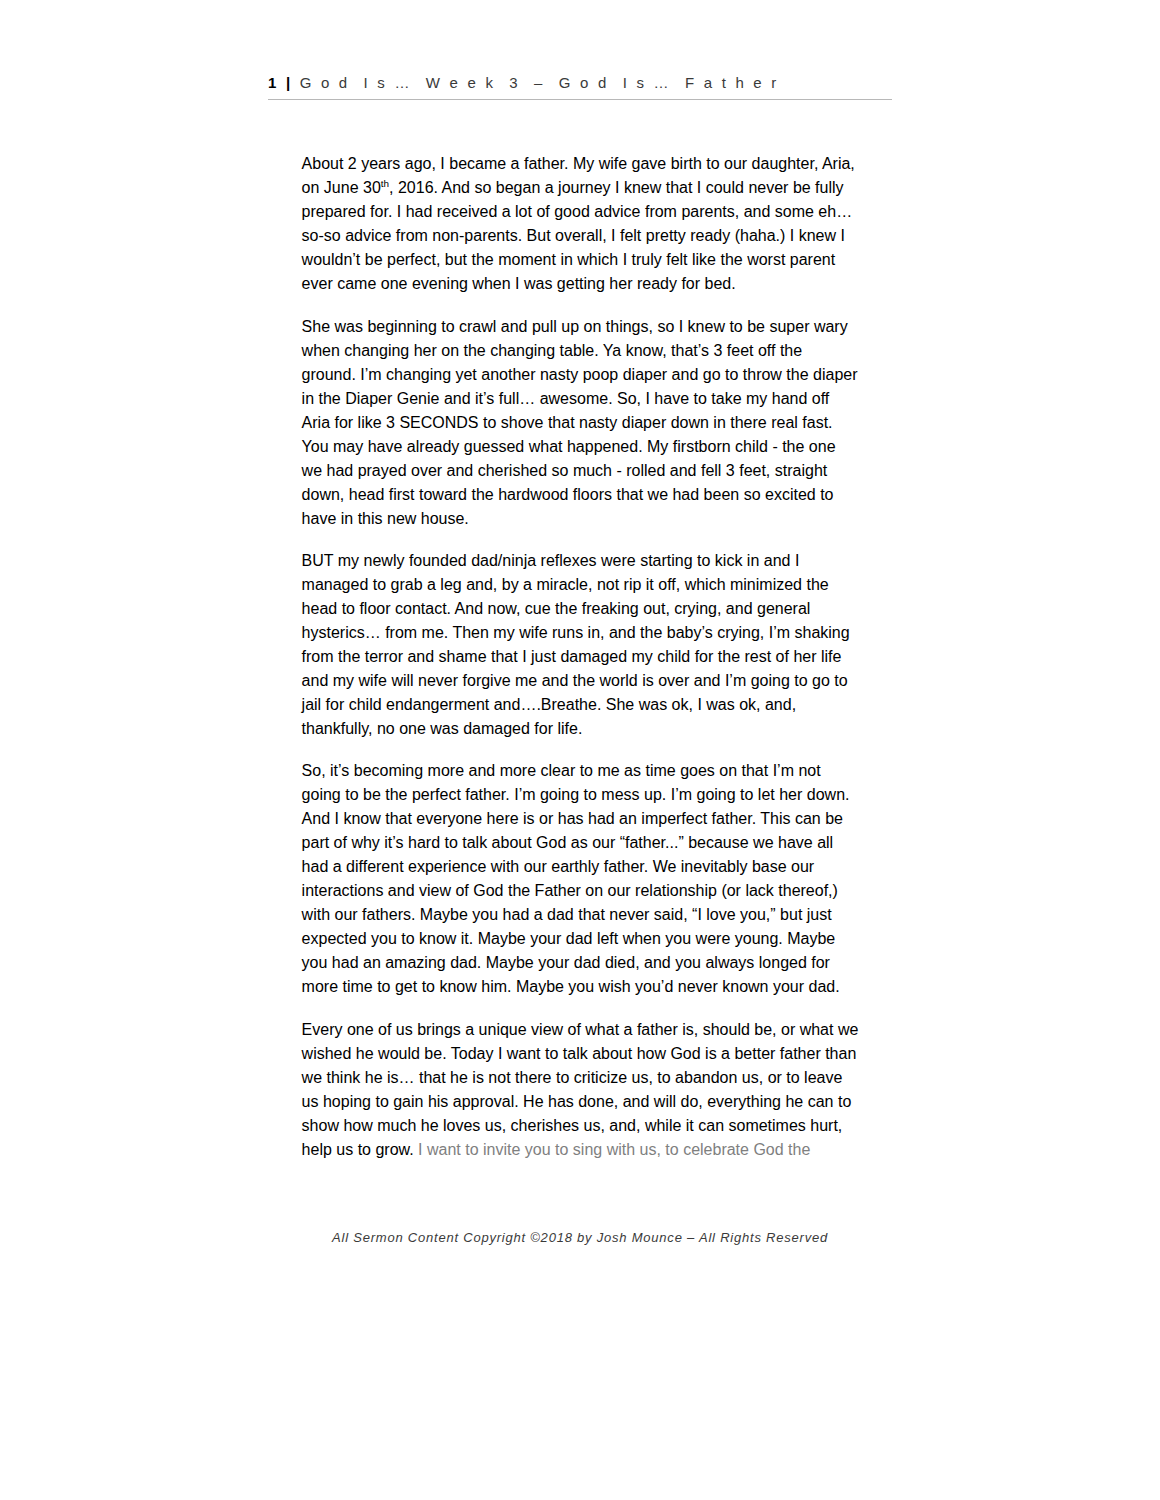1 | G o d I s … W e e k 3 – G o d I s … F a t h e r
About 2 years ago, I became a father. My wife gave birth to our daughter, Aria, on June 30th, 2016. And so began a journey I knew that I could never be fully prepared for. I had received a lot of good advice from parents, and some eh… so-so advice from non-parents. But overall, I felt pretty ready (haha.) I knew I wouldn’t be perfect, but the moment in which I truly felt like the worst parent ever came one evening when I was getting her ready for bed.
She was beginning to crawl and pull up on things, so I knew to be super wary when changing her on the changing table. Ya know, that’s 3 feet off the ground. I’m changing yet another nasty poop diaper and go to throw the diaper in the Diaper Genie and it’s full… awesome. So, I have to take my hand off Aria for like 3 SECONDS to shove that nasty diaper down in there real fast. You may have already guessed what happened. My firstborn child - the one we had prayed over and cherished so much - rolled and fell 3 feet, straight down, head first toward the hardwood floors that we had been so excited to have in this new house.
BUT my newly founded dad/ninja reflexes were starting to kick in and I managed to grab a leg and, by a miracle, not rip it off, which minimized the head to floor contact. And now, cue the freaking out, crying, and general hysterics… from me. Then my wife runs in, and the baby’s crying, I’m shaking from the terror and shame that I just damaged my child for the rest of her life and my wife will never forgive me and the world is over and I’m going to go to jail for child endangerment and….Breathe. She was ok, I was ok, and, thankfully, no one was damaged for life.
So, it’s becoming more and more clear to me as time goes on that I’m not going to be the perfect father. I’m going to mess up. I’m going to let her down. And I know that everyone here is or has had an imperfect father. This can be part of why it’s hard to talk about God as our “father...” because we have all had a different experience with our earthly father. We inevitably base our interactions and view of God the Father on our relationship (or lack thereof,) with our fathers. Maybe you had a dad that never said, “I love you,” but just expected you to know it. Maybe your dad left when you were young. Maybe you had an amazing dad. Maybe your dad died, and you always longed for more time to get to know him. Maybe you wish you’d never known your dad.
Every one of us brings a unique view of what a father is, should be, or what we wished he would be. Today I want to talk about how God is a better father than we think he is… that he is not there to criticize us, to abandon us, or to leave us hoping to gain his approval. He has done, and will do, everything he can to show how much he loves us, cherishes us, and, while it can sometimes hurt, help us to grow. I want to invite you to sing with us, to celebrate God the
All Sermon Content Copyright ©2018 by Josh Mounce – All Rights Reserved